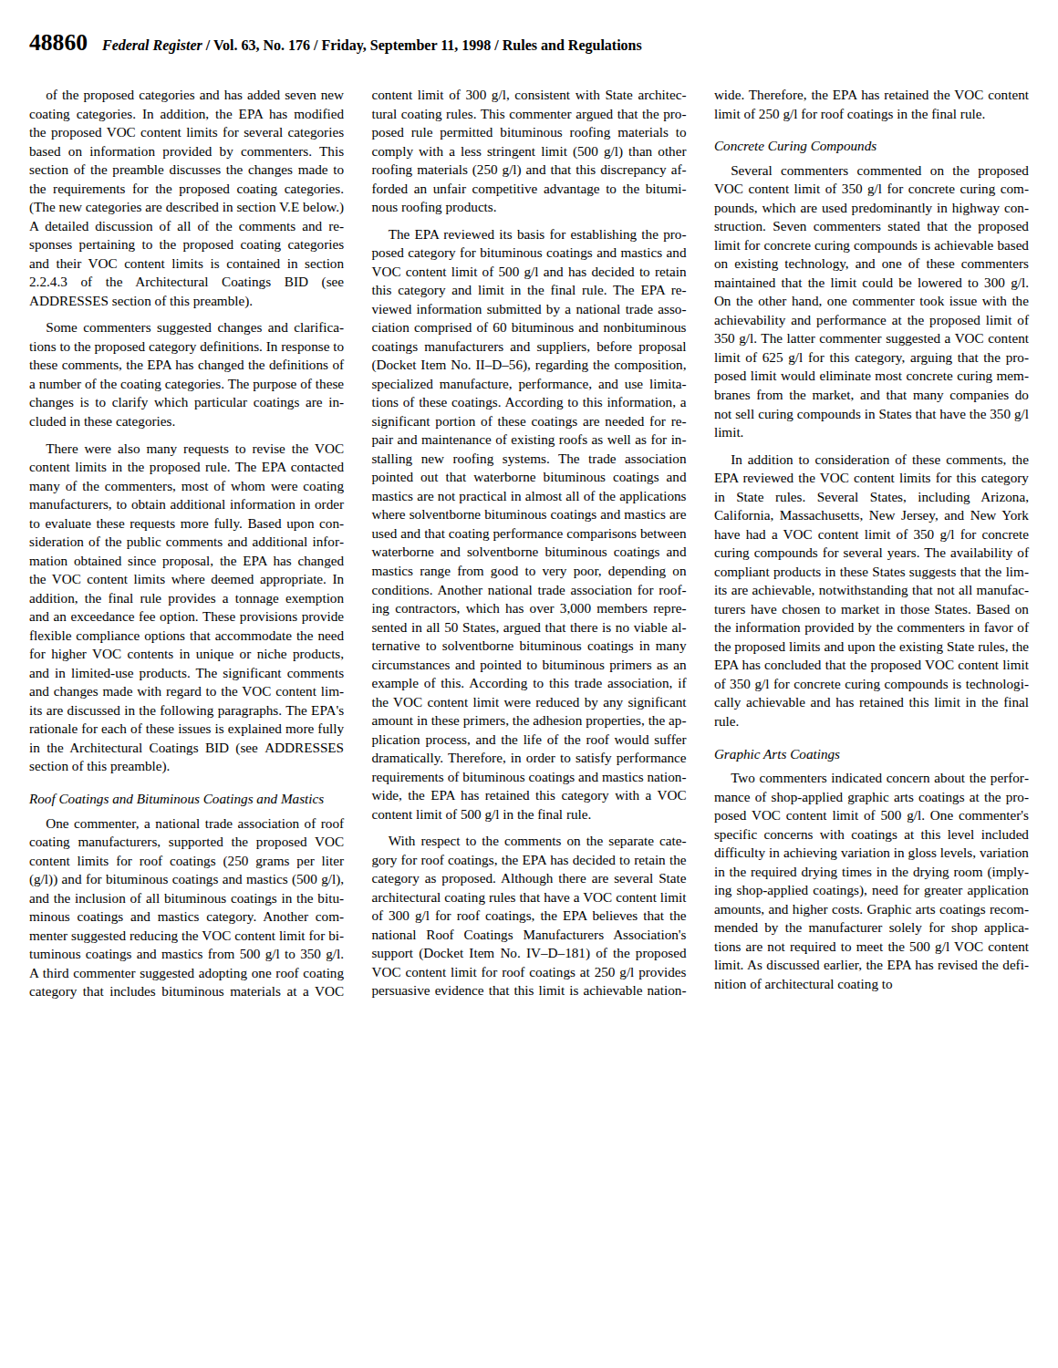48860 Federal Register / Vol. 63, No. 176 / Friday, September 11, 1998 / Rules and Regulations
of the proposed categories and has added seven new coating categories. In addition, the EPA has modified the proposed VOC content limits for several categories based on information provided by commenters. This section of the preamble discusses the changes made to the requirements for the proposed coating categories. (The new categories are described in section V.E below.) A detailed discussion of all of the comments and responses pertaining to the proposed coating categories and their VOC content limits is contained in section 2.2.4.3 of the Architectural Coatings BID (see ADDRESSES section of this preamble).
Some commenters suggested changes and clarifications to the proposed category definitions. In response to these comments, the EPA has changed the definitions of a number of the coating categories. The purpose of these changes is to clarify which particular coatings are included in these categories.
There were also many requests to revise the VOC content limits in the proposed rule. The EPA contacted many of the commenters, most of whom were coating manufacturers, to obtain additional information in order to evaluate these requests more fully. Based upon consideration of the public comments and additional information obtained since proposal, the EPA has changed the VOC content limits where deemed appropriate. In addition, the final rule provides a tonnage exemption and an exceedance fee option. These provisions provide flexible compliance options that accommodate the need for higher VOC contents in unique or niche products, and in limited-use products. The significant comments and changes made with regard to the VOC content limits are discussed in the following paragraphs. The EPA's rationale for each of these issues is explained more fully in the Architectural Coatings BID (see ADDRESSES section of this preamble).
Roof Coatings and Bituminous Coatings and Mastics
One commenter, a national trade association of roof coating manufacturers, supported the proposed VOC content limits for roof coatings (250 grams per liter (g/l)) and for bituminous coatings and mastics (500 g/l), and the inclusion of all bituminous coatings in the bituminous coatings and mastics category. Another commenter suggested reducing the VOC content limit for bituminous coatings and mastics from 500 g/l to 350 g/l. A third commenter suggested adopting one roof coating category that includes bituminous materials at a VOC content limit of 300 g/l, consistent with State architectural coating rules. This commenter argued that the proposed rule permitted bituminous roofing materials to comply with a less stringent limit (500 g/l) than other roofing materials (250 g/l) and that this discrepancy afforded an unfair competitive advantage to the bituminous roofing products.
The EPA reviewed its basis for establishing the proposed category for bituminous coatings and mastics and VOC content limit of 500 g/l and has decided to retain this category and limit in the final rule. The EPA reviewed information submitted by a national trade association comprised of 60 bituminous and nonbituminous coatings manufacturers and suppliers, before proposal (Docket Item No. II–D–56), regarding the composition, specialized manufacture, performance, and use limitations of these coatings. According to this information, a significant portion of these coatings are needed for repair and maintenance of existing roofs as well as for installing new roofing systems. The trade association pointed out that waterborne bituminous coatings and mastics are not practical in almost all of the applications where solventborne bituminous coatings and mastics are used and that coating performance comparisons between waterborne and solventborne bituminous coatings and mastics range from good to very poor, depending on conditions. Another national trade association for roofing contractors, which has over 3,000 members represented in all 50 States, argued that there is no viable alternative to solventborne bituminous coatings in many circumstances and pointed to bituminous primers as an example of this. According to this trade association, if the VOC content limit were reduced by any significant amount in these primers, the adhesion properties, the application process, and the life of the roof would suffer dramatically. Therefore, in order to satisfy performance requirements of bituminous coatings and mastics nationwide, the EPA has retained this category with a VOC content limit of 500 g/l in the final rule.
With respect to the comments on the separate category for roof coatings, the EPA has decided to retain the category as proposed. Although there are several State architectural coating rules that have a VOC content limit of 300 g/l for roof coatings, the EPA believes that the national Roof Coatings Manufacturers Association's support (Docket Item No. IV–D–181) of the proposed VOC content limit for roof coatings at 250 g/l provides persuasive evidence that this limit is achievable nationwide. Therefore, the EPA has retained the VOC content limit of 250 g/l for roof coatings in the final rule.
Concrete Curing Compounds
Several commenters commented on the proposed VOC content limit of 350 g/l for concrete curing compounds, which are used predominantly in highway construction. Seven commenters stated that the proposed limit for concrete curing compounds is achievable based on existing technology, and one of these commenters maintained that the limit could be lowered to 300 g/l. On the other hand, one commenter took issue with the achievability and performance at the proposed limit of 350 g/l. The latter commenter suggested a VOC content limit of 625 g/l for this category, arguing that the proposed limit would eliminate most concrete curing membranes from the market, and that many companies do not sell curing compounds in States that have the 350 g/l limit.
In addition to consideration of these comments, the EPA reviewed the VOC content limits for this category in State rules. Several States, including Arizona, California, Massachusetts, New Jersey, and New York have had a VOC content limit of 350 g/l for concrete curing compounds for several years. The availability of compliant products in these States suggests that the limits are achievable, notwithstanding that not all manufacturers have chosen to market in those States. Based on the information provided by the commenters in favor of the proposed limits and upon the existing State rules, the EPA has concluded that the proposed VOC content limit of 350 g/l for concrete curing compounds is technologically achievable and has retained this limit in the final rule.
Graphic Arts Coatings
Two commenters indicated concern about the performance of shop-applied graphic arts coatings at the proposed VOC content limit of 500 g/l. One commenter's specific concerns with coatings at this level included difficulty in achieving variation in gloss levels, variation in the required drying times in the drying room (implying shop-applied coatings), need for greater application amounts, and higher costs. Graphic arts coatings recommended by the manufacturer solely for shop applications are not required to meet the 500 g/l VOC content limit. As discussed earlier, the EPA has revised the definition of architectural coating to